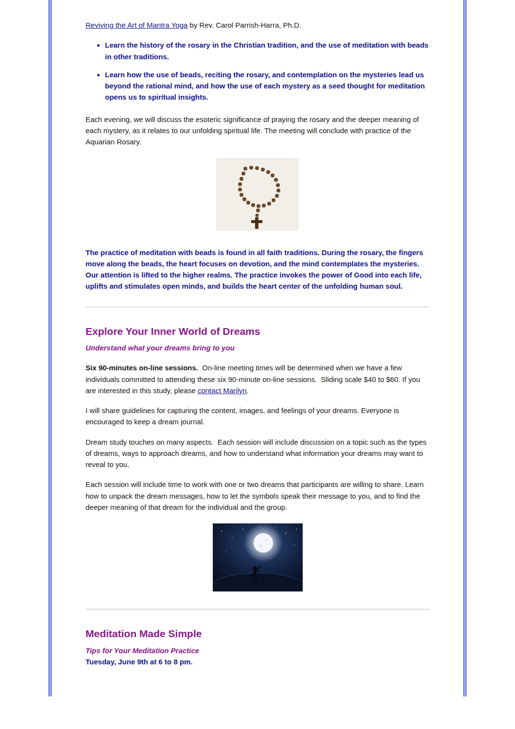Reviving the Art of Mantra Yoga by Rev. Carol Parrish-Harra, Ph.D.
Learn the history of the rosary in the Christian tradition, and the use of meditation with beads in other traditions.
Learn how the use of beads, reciting the rosary, and contemplation on the mysteries lead us beyond the rational mind, and how the use of each mystery as a seed thought for meditation opens us to spiritual insights.
Each evening, we will discuss the esoteric significance of praying the rosary and the deeper meaning of each mystery, as it relates to our unfolding spiritual life. The meeting will conclude with practice of the Aquarian Rosary.
The practice of meditation with beads is found in all faith traditions. During the rosary, the fingers move along the beads, the heart focuses on devotion, and the mind contemplates the mysteries. Our attention is lifted to the higher realms. The practice invokes the power of Good into each life, uplifts and stimulates open minds, and builds the heart center of the unfolding human soul.
Explore Your Inner World of Dreams
Understand what your dreams bring to you
Six 90-minutes on-line sessions. On-line meeting times will be determined when we have a few individuals committed to attending these six 90-minute on-line sessions. Sliding scale $40 to $60. If you are interested in this study, please contact Marilyn.
I will share guidelines for capturing the content, images, and feelings of your dreams. Everyone is encouraged to keep a dream journal.
Dream study touches on many aspects. Each session will include discussion on a topic such as the types of dreams, ways to approach dreams, and how to understand what information your dreams may want to reveal to you.
Each session will include time to work with one or two dreams that participants are willing to share. Learn how to unpack the dream messages, how to let the symbols speak their message to you, and to find the deeper meaning of that dream for the individual and the group.
Meditation Made Simple
Tips for Your Meditation Practice
Tuesday, June 9th at 6 to 8 pm.